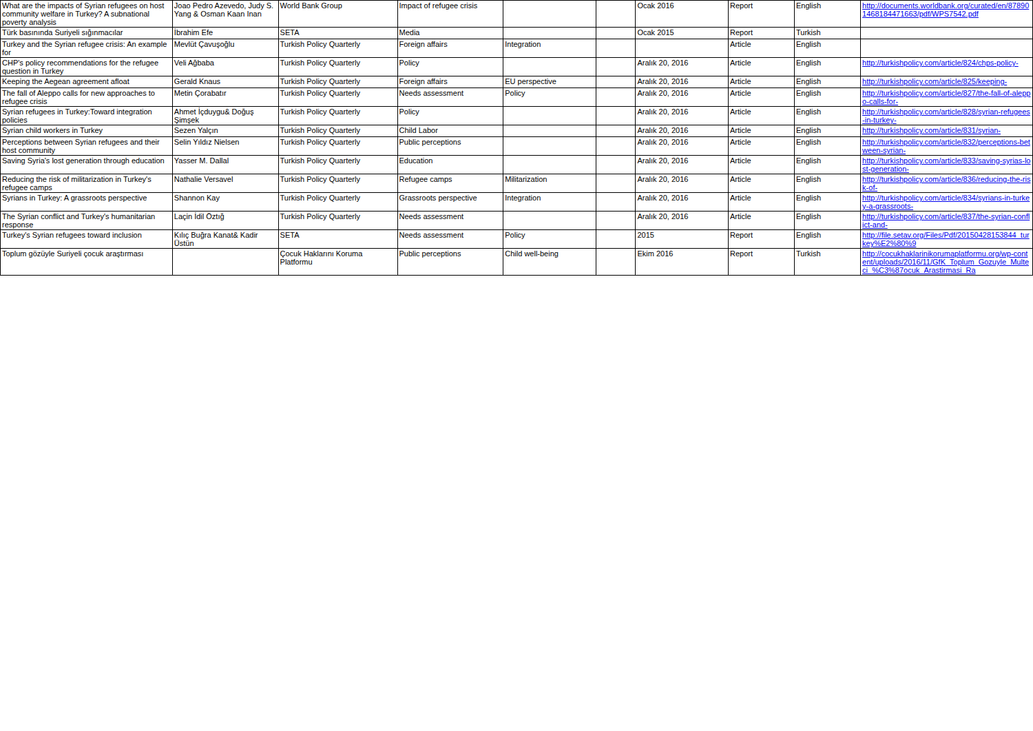| What are the impacts of Syrian refugees on host community welfare in Turkey? A subnational poverty analysis | Joao Pedro Azevedo, Judy S. Yang & Osman Kaan Inan | World Bank Group | Impact of refugee crisis | | | Ocak 2016 | Report | English | http://documents.worldbank.org/curated/en/878901468184471663/pdf/WPS7542.pdf |
| Türk basınında Suriyeli sığınmacılar | İbrahim Efe | SETA | Media | | | Ocak 2015 | Report | Turkish | |
| Turkey and the Syrian refugee crisis: An example for | Mevlüt Çavuşoğlu | Turkish Policy Quarterly | Foreign affairs | Integration | | | Article | English | |
| CHP's policy recommendations for the refugee question in Turkey | Veli Ağbaba | Turkish Policy Quarterly | Policy | | | Aralık 20, 2016 | Article | English | http://turkishpolicy.com/article/824/chps-policy- |
| Keeping the Aegean agreement afloat | Gerald Knaus | Turkish Policy Quarterly | Foreign affairs | EU perspective | | Aralık 20, 2016 | Article | English | http://turkishpolicy.com/article/825/keeping- |
| The fall of Aleppo calls for new approaches to refugee crisis | Metin Çorabatır | Turkish Policy Quarterly | Needs assessment | Policy | | Aralık 20, 2016 | Article | English | http://turkishpolicy.com/article/827/the-fall-of-aleppo-calls-for- |
| Syrian refugees in Turkey:Toward integration policies | Ahmet İçduygu& Doğuş Şimşek | Turkish Policy Quarterly | Policy | | | Aralık 20, 2016 | Article | English | http://turkishpolicy.com/article/828/syrian-refugees-in-turkey- |
| Syrian child workers in Turkey | Sezen Yalçın | Turkish Policy Quarterly | Child Labor | | | Aralık 20, 2016 | Article | English | http://turkishpolicy.com/article/831/syrian- |
| Perceptions between Syrian refugees and their host community | Selin Yıldız Nielsen | Turkish Policy Quarterly | Public perceptions | | | Aralık 20, 2016 | Article | English | http://turkishpolicy.com/article/832/perceptions-between-syrian- |
| Saving Syria's lost generation through education | Yasser M. Dallal | Turkish Policy Quarterly | Education | | | Aralık 20, 2016 | Article | English | http://turkishpolicy.com/article/833/saving-syrias-lost-generation- |
| Reducing the risk of militarization in Turkey's refugee camps | Nathalie Versavel | Turkish Policy Quarterly | Refugee camps | Militarization | | Aralık 20, 2016 | Article | English | http://turkishpolicy.com/article/836/reducing-the-risk-of- |
| Syrians in Turkey: A grassroots perspective | Shannon Kay | Turkish Policy Quarterly | Grassroots perspective | Integration | | Aralık 20, 2016 | Article | English | http://turkishpolicy.com/article/834/syrians-in-turkey-a-grassroots- |
| The Syrian conflict and Turkey's humanitarian response | Laçin İdil Öztığ | Turkish Policy Quarterly | Needs assessment | | | Aralık 20, 2016 | Article | English | http://turkishpolicy.com/article/837/the-syrian-conflict-and- |
| Turkey's Syrian refugees toward inclusion | Kılıç Buğra Kanat& Kadir Üstün | SETA | Needs assessment | Policy | | 2015 | Report | English | http://file.setav.org/Files/Pdf/20150428153844_turkey%E2%80%9 |
| Toplum gözüyle Suriyeli çocuk araştırması | | Çocuk Haklarını Koruma Platformu | Public perceptions | Child well-being | | Ekim 2016 | Report | Turkish | http://cocukhaklarinikorumaplatformu.org/wp-content/uploads/2016/11/GfK_Toplum_Gozuyle_Multeci_%C3%87ocuk_Arastirmasi_Ra |